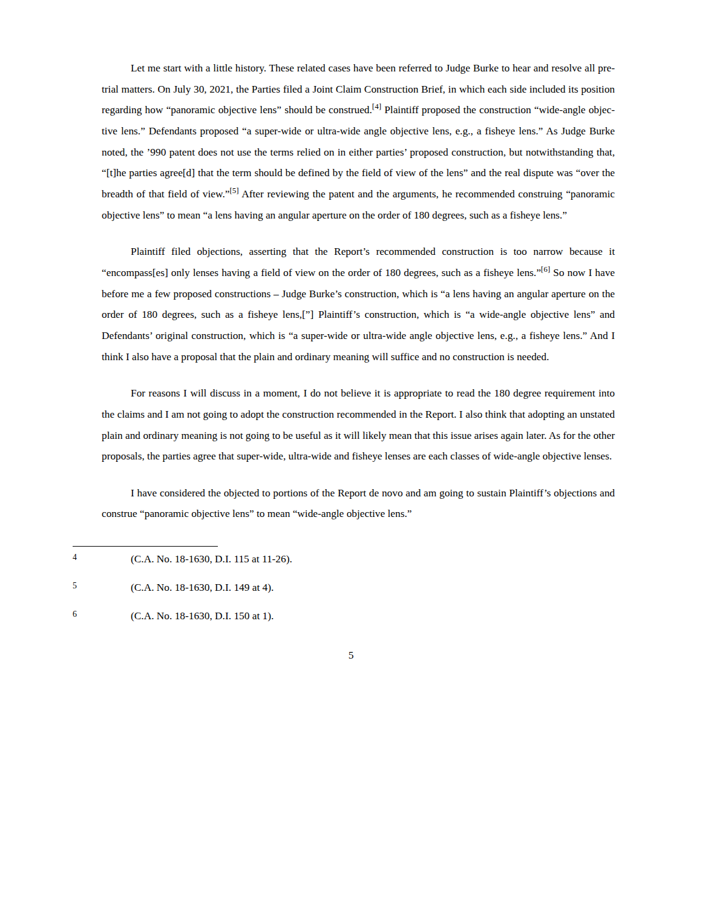Let me start with a little history. These related cases have been referred to Judge Burke to hear and resolve all pretrial matters. On July 30, 2021, the Parties filed a Joint Claim Construction Brief, in which each side included its position regarding how “panoramic objective lens” should be construed.[4] Plaintiff proposed the construction “wide-angle objective lens.” Defendants proposed “a super-wide or ultra-wide angle objective lens, e.g., a fisheye lens.” As Judge Burke noted, the ’990 patent does not use the terms relied on in either parties’ proposed construction, but notwithstanding that, “[t]he parties agree[d] that the term should be defined by the field of view of the lens” and the real dispute was “over the breadth of that field of view.”[5] After reviewing the patent and the arguments, he recommended construing “panoramic objective lens” to mean “a lens having an angular aperture on the order of 180 degrees, such as a fisheye lens.”
Plaintiff filed objections, asserting that the Report’s recommended construction is too narrow because it “encompass[es] only lenses having a field of view on the order of 180 degrees, such as a fisheye lens.”[6] So now I have before me a few proposed constructions – Judge Burke’s construction, which is “a lens having an angular aperture on the order of 180 degrees, such as a fisheye lens,[”] Plaintiff’s construction, which is “a wide-angle objective lens” and Defendants’ original construction, which is “a super-wide or ultra-wide angle objective lens, e.g., a fisheye lens.” And I think I also have a proposal that the plain and ordinary meaning will suffice and no construction is needed.
For reasons I will discuss in a moment, I do not believe it is appropriate to read the 180 degree requirement into the claims and I am not going to adopt the construction recommended in the Report. I also think that adopting an unstated plain and ordinary meaning is not going to be useful as it will likely mean that this issue arises again later. As for the other proposals, the parties agree that super-wide, ultra-wide and fisheye lenses are each classes of wide-angle objective lenses.
I have considered the objected to portions of the Report de novo and am going to sustain Plaintiff’s objections and construe “panoramic objective lens” to mean “wide-angle objective lens.”
4
(C.A. No. 18-1630, D.I. 115 at 11-26).
5
(C.A. No. 18-1630, D.I. 149 at 4).
6
(C.A. No. 18-1630, D.I. 150 at 1).
5